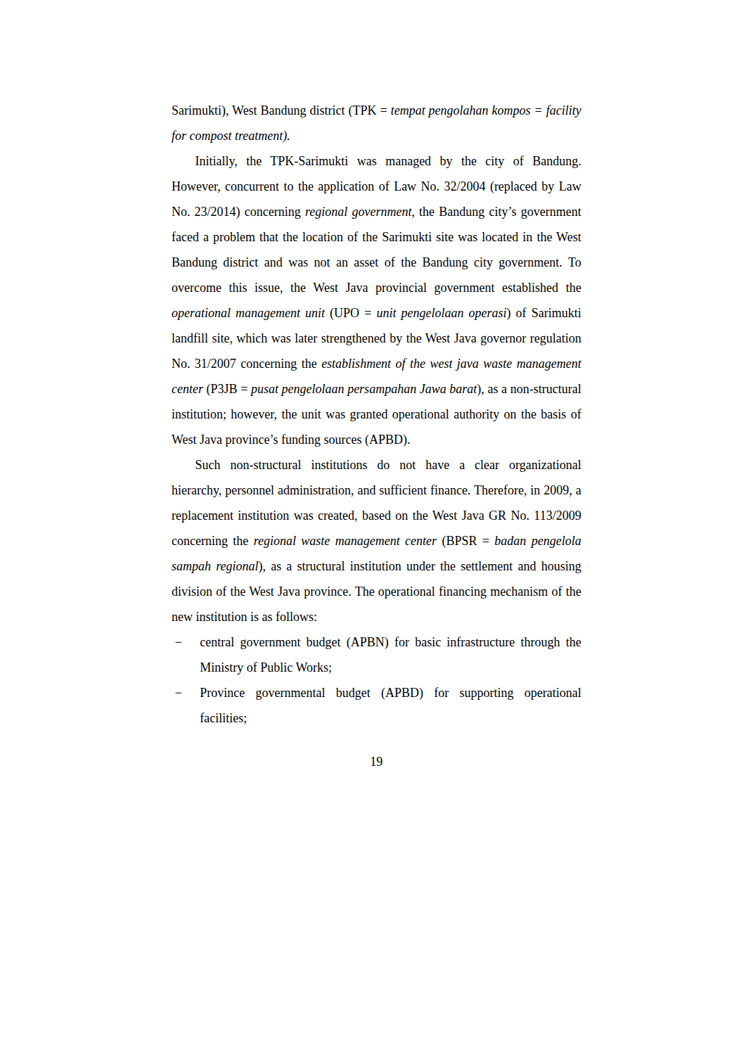Sarimukti), West Bandung district (TPK = tempat pengolahan kompos = facility for compost treatment).
Initially, the TPK-Sarimukti was managed by the city of Bandung. However, concurrent to the application of Law No. 32/2004 (replaced by Law No. 23/2014) concerning regional government, the Bandung city’s government faced a problem that the location of the Sarimukti site was located in the West Bandung district and was not an asset of the Bandung city government. To overcome this issue, the West Java provincial government established the operational management unit (UPO = unit pengelolaan operasi) of Sarimukti landfill site, which was later strengthened by the West Java governor regulation No. 31/2007 concerning the establishment of the west java waste management center (P3JB = pusat pengelolaan persampahan Jawa barat), as a non-structural institution; however, the unit was granted operational authority on the basis of West Java province’s funding sources (APBD).
Such non-structural institutions do not have a clear organizational hierarchy, personnel administration, and sufficient finance. Therefore, in 2009, a replacement institution was created, based on the West Java GR No. 113/2009 concerning the regional waste management center (BPSR = badan pengelola sampah regional), as a structural institution under the settlement and housing division of the West Java province. The operational financing mechanism of the new institution is as follows:
−central government budget (APBN) for basic infrastructure through the Ministry of Public Works;
−Province governmental budget (APBD) for supporting operational facilities;
19